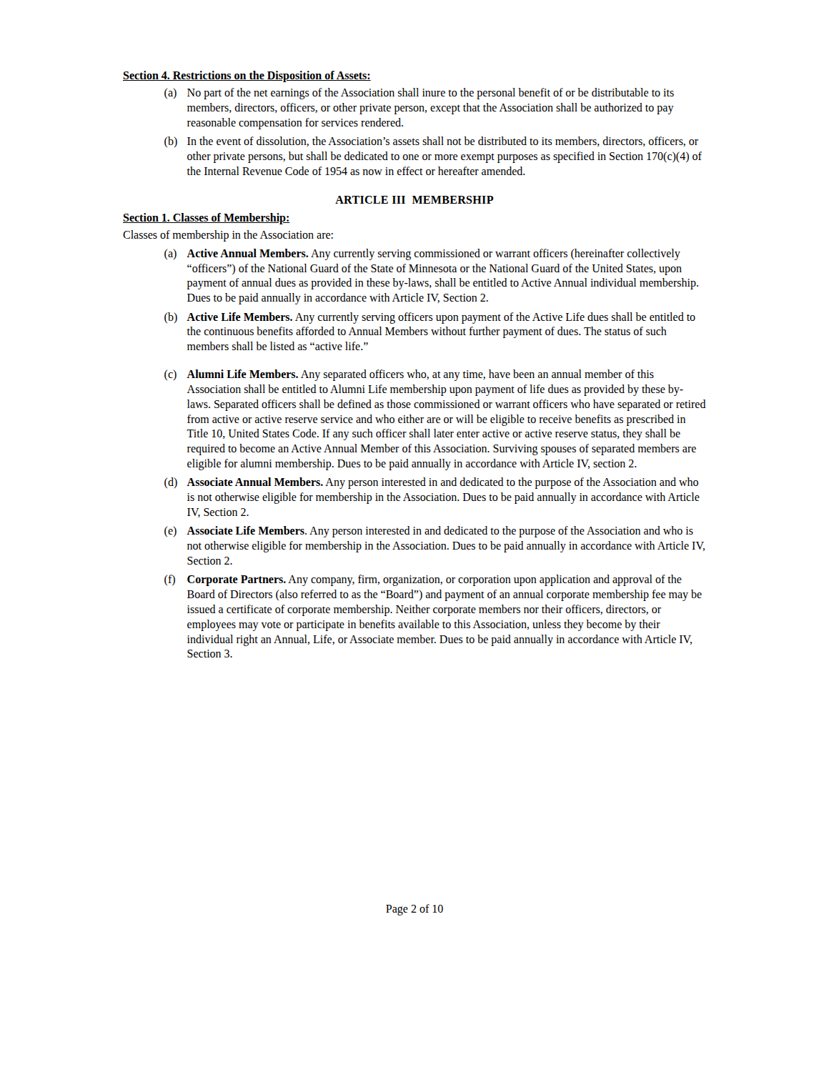Section 4. Restrictions on the Disposition of Assets:
(a) No part of the net earnings of the Association shall inure to the personal benefit of or be distributable to its members, directors, officers, or other private person, except that the Association shall be authorized to pay reasonable compensation for services rendered.
(b) In the event of dissolution, the Association’s assets shall not be distributed to its members, directors, officers, or other private persons, but shall be dedicated to one or more exempt purposes as specified in Section 170(c)(4) of the Internal Revenue Code of 1954 as now in effect or hereafter amended.
ARTICLE III MEMBERSHIP
Section 1. Classes of Membership:
Classes of membership in the Association are:
(a) Active Annual Members. Any currently serving commissioned or warrant officers (hereinafter collectively “officers”) of the National Guard of the State of Minnesota or the National Guard of the United States, upon payment of annual dues as provided in these by-laws, shall be entitled to Active Annual individual membership. Dues to be paid annually in accordance with Article IV, Section 2.
(b) Active Life Members. Any currently serving officers upon payment of the Active Life dues shall be entitled to the continuous benefits afforded to Annual Members without further payment of dues. The status of such members shall be listed as “active life.”
(c) Alumni Life Members. Any separated officers who, at any time, have been an annual member of this Association shall be entitled to Alumni Life membership upon payment of life dues as provided by these by-laws. Separated officers shall be defined as those commissioned or warrant officers who have separated or retired from active or active reserve service and who either are or will be eligible to receive benefits as prescribed in Title 10, United States Code. If any such officer shall later enter active or active reserve status, they shall be required to become an Active Annual Member of this Association. Surviving spouses of separated members are eligible for alumni membership. Dues to be paid annually in accordance with Article IV, section 2.
(d) Associate Annual Members. Any person interested in and dedicated to the purpose of the Association and who is not otherwise eligible for membership in the Association. Dues to be paid annually in accordance with Article IV, Section 2.
(e) Associate Life Members. Any person interested in and dedicated to the purpose of the Association and who is not otherwise eligible for membership in the Association. Dues to be paid annually in accordance with Article IV, Section 2.
(f) Corporate Partners. Any company, firm, organization, or corporation upon application and approval of the Board of Directors (also referred to as the “Board”) and payment of an annual corporate membership fee may be issued a certificate of corporate membership. Neither corporate members nor their officers, directors, or employees may vote or participate in benefits available to this Association, unless they become by their individual right an Annual, Life, or Associate member. Dues to be paid annually in accordance with Article IV, Section 3.
Page 2 of 10